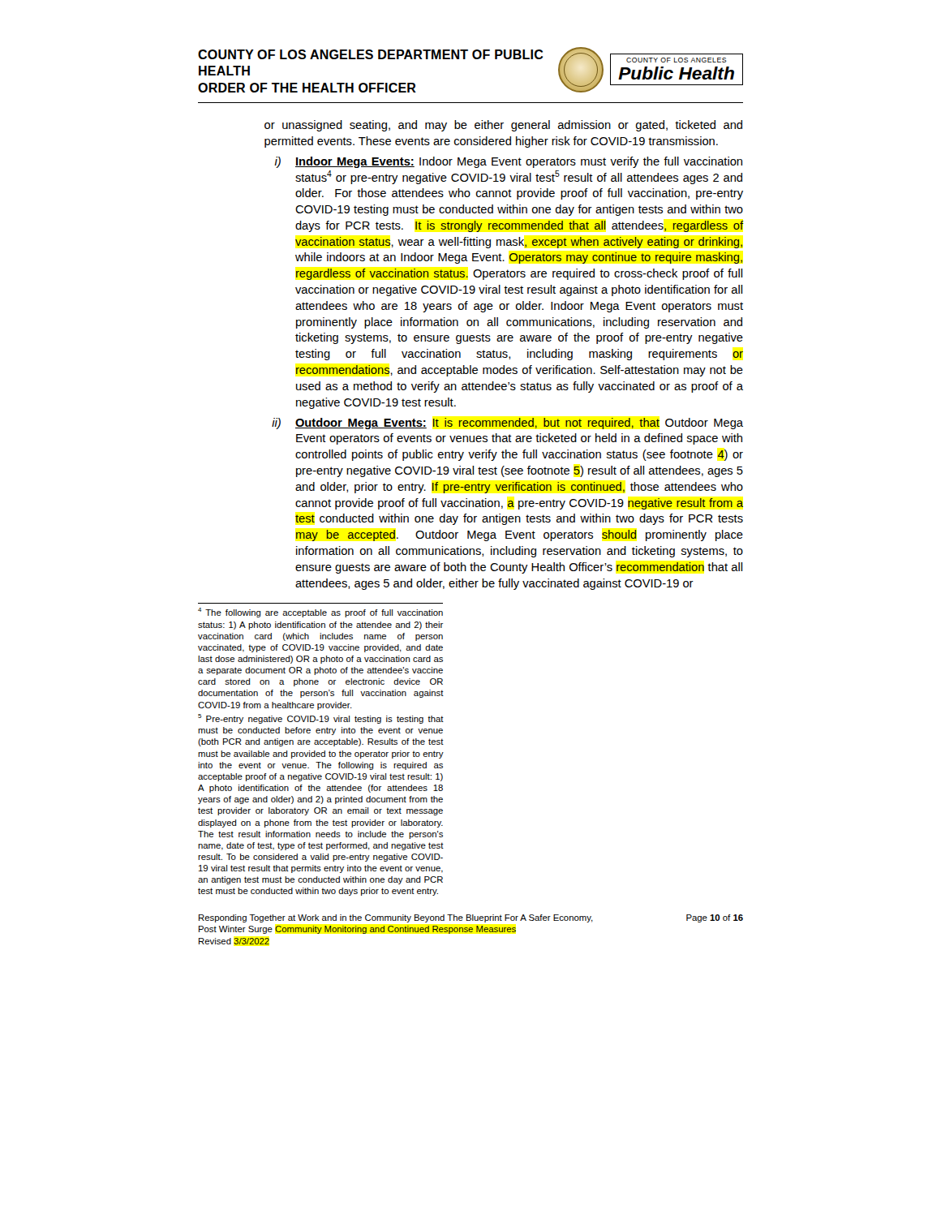COUNTY OF LOS ANGELES DEPARTMENT OF PUBLIC HEALTH
ORDER OF THE HEALTH OFFICER
County of Los Angeles Public Health
or unassigned seating, and may be either general admission or gated, ticketed and permitted events. These events are considered higher risk for COVID-19 transmission.
i)
Indoor Mega Events: Indoor Mega Event operators must verify the full vaccination status4 or pre-entry negative COVID-19 viral test5 result of all attendees ages 2 and older. For those attendees who cannot provide proof of full vaccination, pre-entry COVID-19 testing must be conducted within one day for antigen tests and within two days for PCR tests. It is strongly recommended that all attendees, regardless of vaccination status, wear a well-fitting mask, except when actively eating or drinking, while indoors at an Indoor Mega Event. Operators may continue to require masking, regardless of vaccination status. Operators are required to cross-check proof of full vaccination or negative COVID-19 viral test result against a photo identification for all attendees who are 18 years of age or older. Indoor Mega Event operators must prominently place information on all communications, including reservation and ticketing systems, to ensure guests are aware of the proof of pre-entry negative testing or full vaccination status, including masking requirements or recommendations, and acceptable modes of verification. Self-attestation may not be used as a method to verify an attendee’s status as fully vaccinated or as proof of a negative COVID-19 test result.
ii)
Outdoor Mega Events: It is recommended, but not required, that Outdoor Mega Event operators of events or venues that are ticketed or held in a defined space with controlled points of public entry verify the full vaccination status (see footnote 4) or pre-entry negative COVID-19 viral test (see footnote 5) result of all attendees, ages 5 and older, prior to entry. If pre-entry verification is continued, those attendees who cannot provide proof of full vaccination, a pre-entry COVID-19 negative result from a test conducted within one day for antigen tests and within two days for PCR tests may be accepted. Outdoor Mega Event operators should prominently place information on all communications, including reservation and ticketing systems, to ensure guests are aware of both the County Health Officer’s recommendation that all attendees, ages 5 and older, either be fully vaccinated against COVID-19 or
4 The following are acceptable as proof of full vaccination status: 1) A photo identification of the attendee and 2) their vaccination card (which includes name of person vaccinated, type of COVID-19 vaccine provided, and date last dose administered) OR a photo of a vaccination card as a separate document OR a photo of the attendee's vaccine card stored on a phone or electronic device OR documentation of the person’s full vaccination against COVID-19 from a healthcare provider.
5 Pre-entry negative COVID-19 viral testing is testing that must be conducted before entry into the event or venue (both PCR and antigen are acceptable). Results of the test must be available and provided to the operator prior to entry into the event or venue. The following is required as acceptable proof of a negative COVID-19 viral test result: 1) A photo identification of the attendee (for attendees 18 years of age and older) and 2) a printed document from the test provider or laboratory OR an email or text message displayed on a phone from the test provider or laboratory. The test result information needs to include the person's name, date of test, type of test performed, and negative test result. To be considered a valid pre-entry negative COVID-19 viral test result that permits entry into the event or venue, an antigen test must be conducted within one day and PCR test must be conducted within two days prior to event entry.
Responding Together at Work and in the Community Beyond The Blueprint For A Safer Economy,
Post Winter Surge Community Monitoring and Continued Response Measures
Revised 3/3/2022
Page 10 of 16